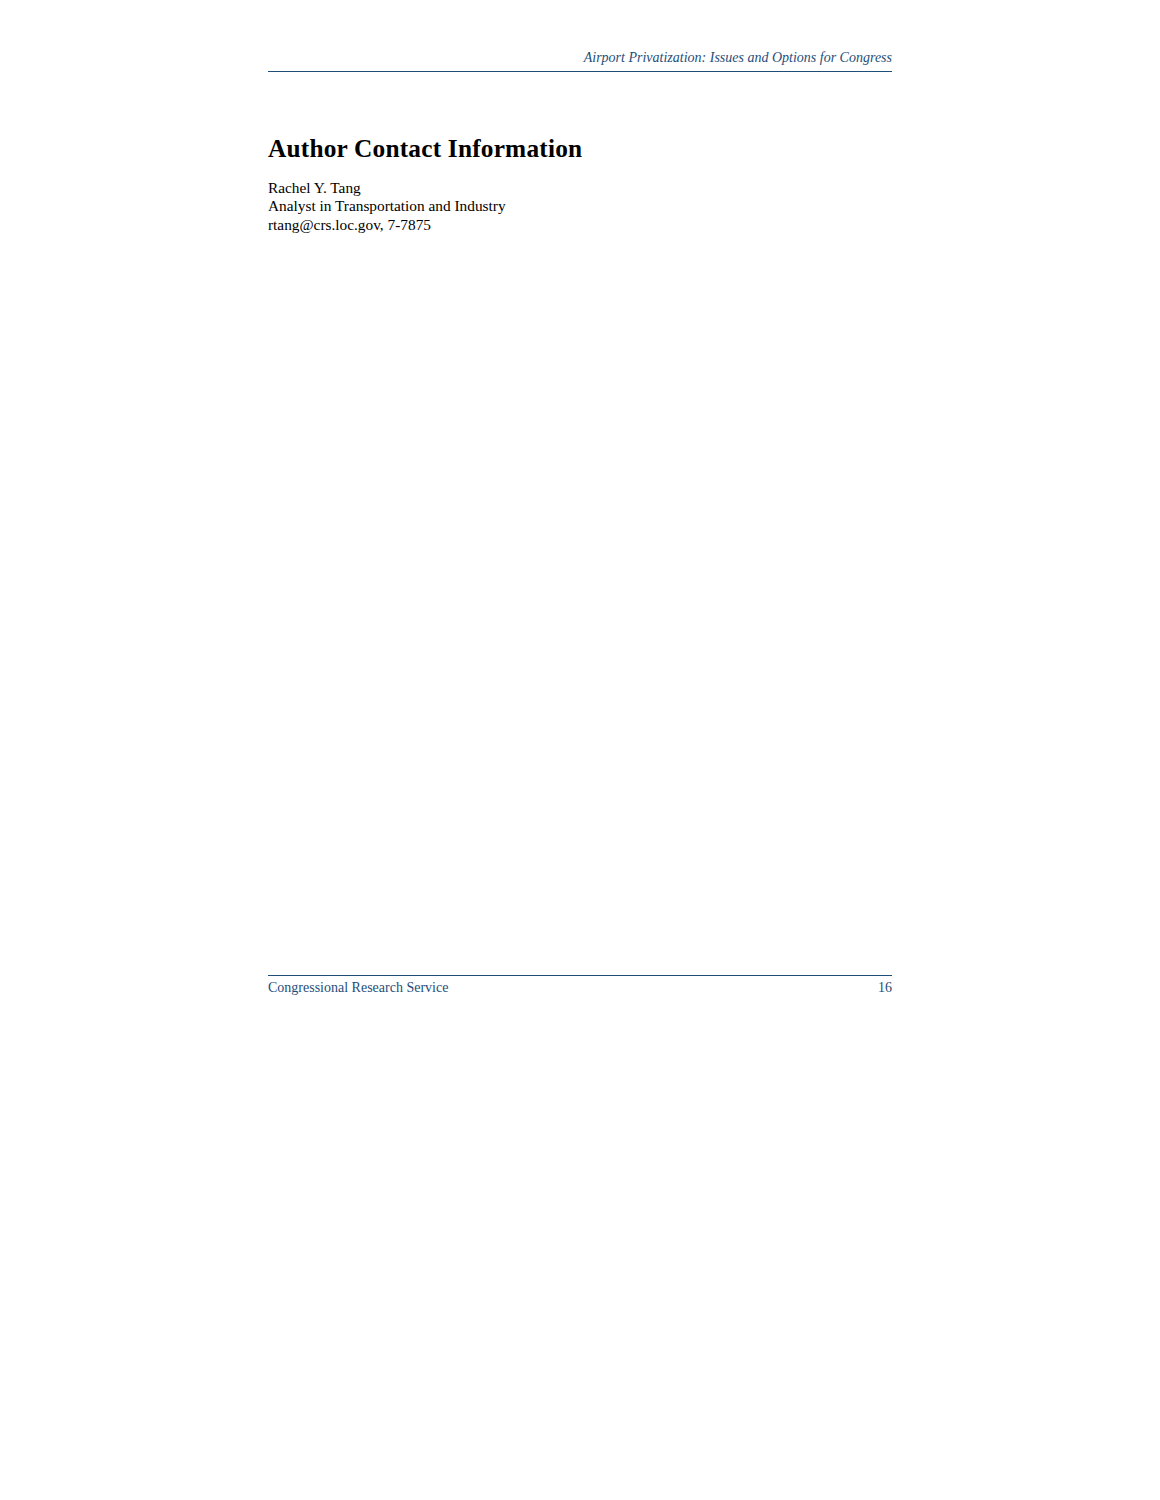Airport Privatization: Issues and Options for Congress
Author Contact Information
Rachel Y. Tang
Analyst in Transportation and Industry
rtang@crs.loc.gov, 7-7875
Congressional Research Service 16